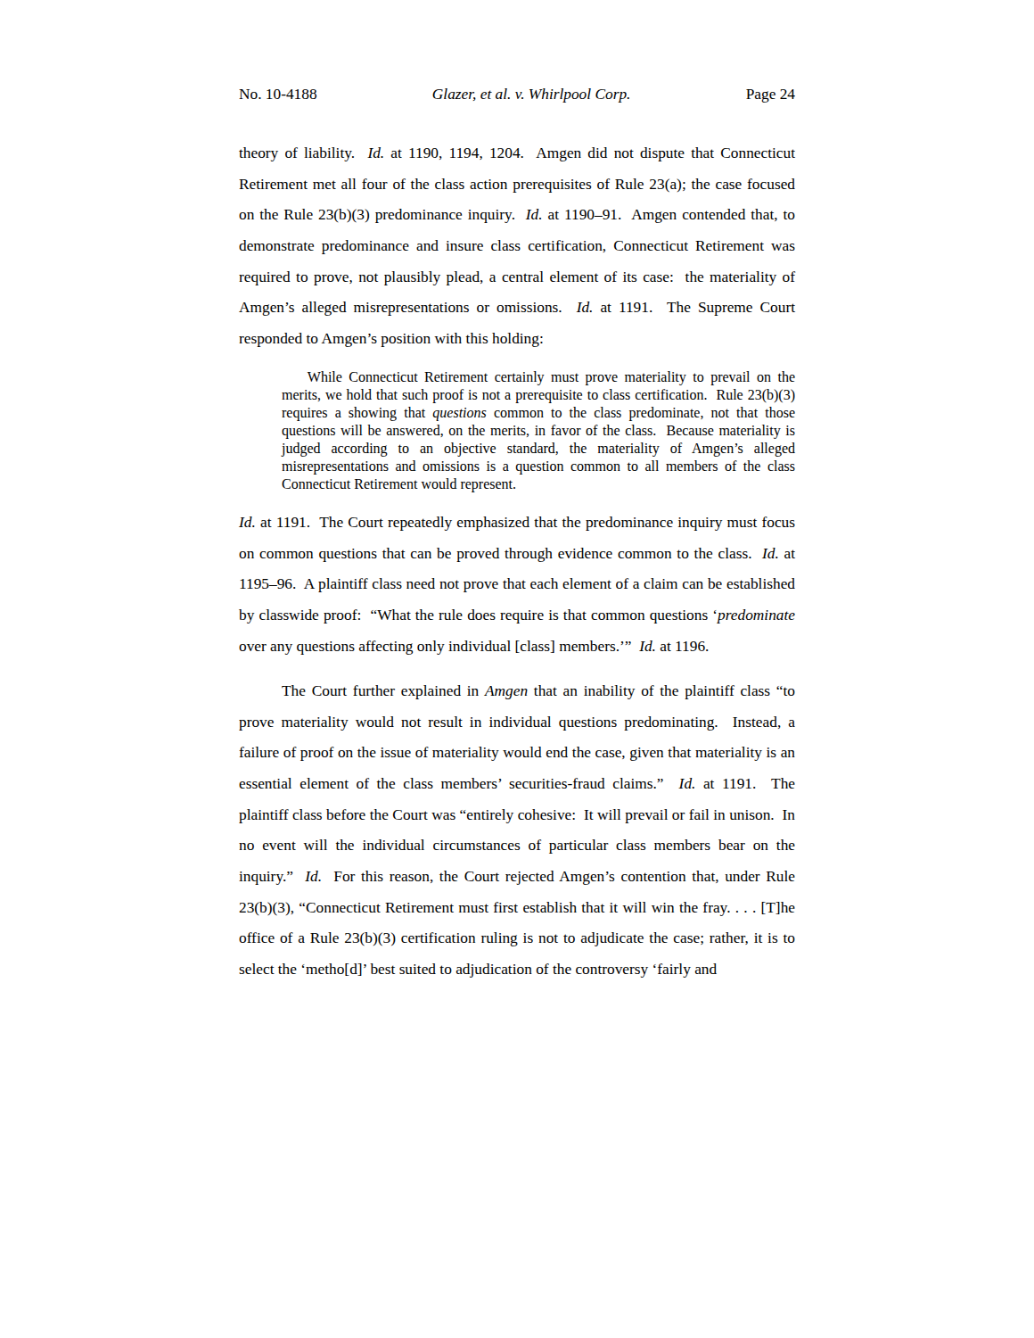No. 10-4188
Glazer, et al. v. Whirlpool Corp.
Page 24
theory of liability. Id. at 1190, 1194, 1204. Amgen did not dispute that Connecticut Retirement met all four of the class action prerequisites of Rule 23(a); the case focused on the Rule 23(b)(3) predominance inquiry. Id. at 1190–91. Amgen contended that, to demonstrate predominance and insure class certification, Connecticut Retirement was required to prove, not plausibly plead, a central element of its case: the materiality of Amgen’s alleged misrepresentations or omissions. Id. at 1191. The Supreme Court responded to Amgen’s position with this holding:
While Connecticut Retirement certainly must prove materiality to prevail on the merits, we hold that such proof is not a prerequisite to class certification. Rule 23(b)(3) requires a showing that questions common to the class predominate, not that those questions will be answered, on the merits, in favor of the class. Because materiality is judged according to an objective standard, the materiality of Amgen’s alleged misrepresentations and omissions is a question common to all members of the class Connecticut Retirement would represent.
Id. at 1191. The Court repeatedly emphasized that the predominance inquiry must focus on common questions that can be proved through evidence common to the class. Id. at 1195–96. A plaintiff class need not prove that each element of a claim can be established by classwide proof: “What the rule does require is that common questions ‘predominate over any questions affecting only individual [class] members.’” Id. at 1196.
The Court further explained in Amgen that an inability of the plaintiff class “to prove materiality would not result in individual questions predominating. Instead, a failure of proof on the issue of materiality would end the case, given that materiality is an essential element of the class members’ securities-fraud claims.” Id. at 1191. The plaintiff class before the Court was “entirely cohesive: It will prevail or fail in unison. In no event will the individual circumstances of particular class members bear on the inquiry.” Id. For this reason, the Court rejected Amgen’s contention that, under Rule 23(b)(3), “Connecticut Retirement must first establish that it will win the fray. . . . [T]he office of a Rule 23(b)(3) certification ruling is not to adjudicate the case; rather, it is to select the ‘metho[d]’ best suited to adjudication of the controversy ‘fairly and